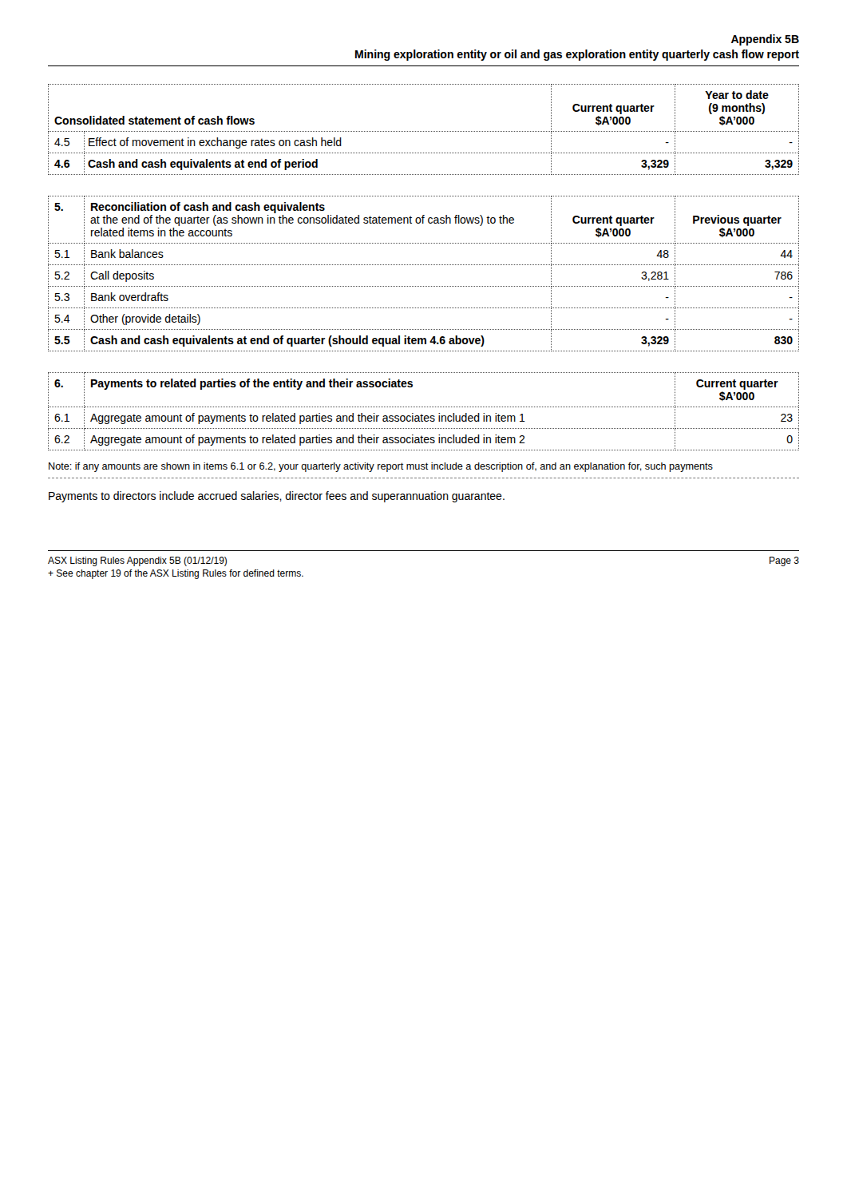Appendix 5B
Mining exploration entity or oil and gas exploration entity quarterly cash flow report
| Consolidated statement of cash flows | Current quarter $A’000 | Year to date (9 months) $A’000 |
| 4.5 | Effect of movement in exchange rates on cash held | - | - |
| 4.6 | Cash and cash equivalents at end of period | 3,329 | 3,329 |
| 5. | Reconciliation of cash and cash equivalents at the end of the quarter (as shown in the consolidated statement of cash flows) to the related items in the accounts | Current quarter $A’000 | Previous quarter $A’000 |
| 5.1 | Bank balances | 48 | 44 |
| 5.2 | Call deposits | 3,281 | 786 |
| 5.3 | Bank overdrafts | - | - |
| 5.4 | Other (provide details) | - | - |
| 5.5 | Cash and cash equivalents at end of quarter (should equal item 4.6 above) | 3,329 | 830 |
| 6. | Payments to related parties of the entity and their associates | Current quarter $A’000 |
| 6.1 | Aggregate amount of payments to related parties and their associates included in item 1 | 23 |
| 6.2 | Aggregate amount of payments to related parties and their associates included in item 2 | 0 |
Note: if any amounts are shown in items 6.1 or 6.2, your quarterly activity report must include a description of, and an explanation for, such payments
Payments to directors include accrued salaries, director fees and superannuation guarantee.
ASX Listing Rules Appendix 5B (01/12/19)
+ See chapter 19 of the ASX Listing Rules for defined terms.
Page 3